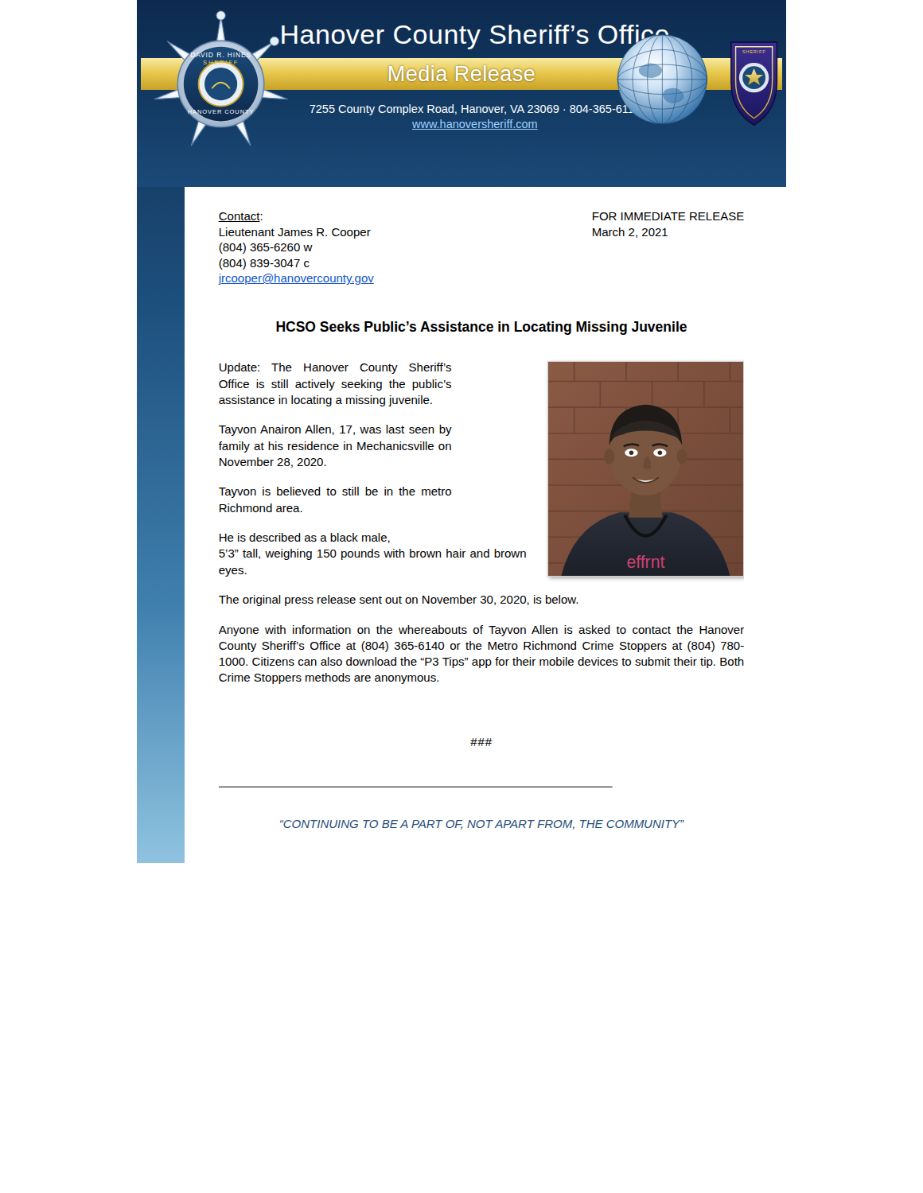Hanover County Sheriff’s Office
Media Release
7255 County Complex Road, Hanover, VA 23069 · 804-365-6110
www.hanoversheriff.com
DAVID R. HINES SHERIFF HANOVER COUNTY
SHERIFF
Contact:
Lieutenant James R. Cooper
(804) 365-6260 w
(804) 839-3047 c
jrcooper@hanovercounty.gov
FOR IMMEDIATE RELEASE
March 2, 2021
HCSO Seeks Public’s Assistance in Locating Missing Juvenile
effrnt
Update: The Hanover County Sheriff’s Office is still actively seeking the public’s assistance in locating a missing juvenile.
Tayvon Anairon Allen, 17, was last seen by family at his residence in Mechanicsville on November 28, 2020.
Tayvon is believed to still be in the metro Richmond area.
He is described as a black male,
5’3” tall, weighing 150 pounds with brown hair and brown eyes.
The original press release sent out on November 30, 2020, is below.
Anyone with information on the whereabouts of Tayvon Allen is asked to contact the Hanover County Sheriff’s Office at (804) 365-6140 or the Metro Richmond Crime Stoppers at (804) 780-1000. Citizens can also download the “P3 Tips” app for their mobile devices to submit their tip. Both Crime Stoppers methods are anonymous.
###
_______________________________________________________________
“CONTINUING TO BE A PART OF, NOT APART FROM, THE COMMUNITY”